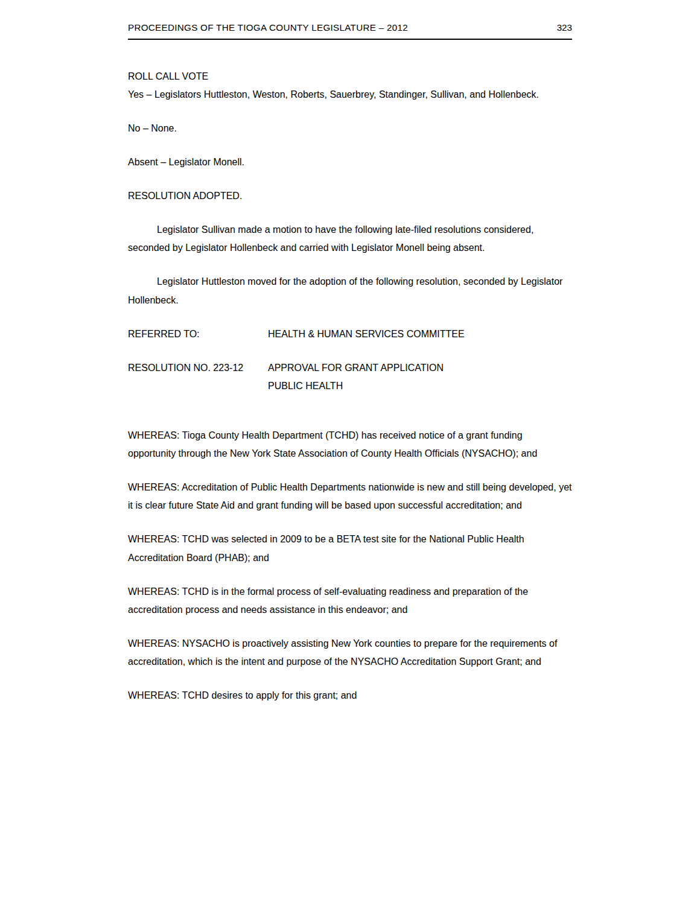Proceedings of the Tioga County Legislature – 2012 323
ROLL CALL VOTE
Yes – Legislators Huttleston, Weston, Roberts, Sauerbrey, Standinger, Sullivan, and Hollenbeck.
No – None.
Absent – Legislator Monell.
RESOLUTION ADOPTED.
Legislator Sullivan made a motion to have the following late-filed resolutions considered, seconded by Legislator Hollenbeck and carried with Legislator Monell being absent.
Legislator Huttleston moved for the adoption of the following resolution, seconded by Legislator Hollenbeck.
| REFERRED TO: | HEALTH & HUMAN SERVICES COMMITTEE |
| RESOLUTION NO. 223-12 | APPROVAL FOR GRANT APPLICATION PUBLIC HEALTH |
WHEREAS: Tioga County Health Department (TCHD) has received notice of a grant funding opportunity through the New York State Association of County Health Officials (NYSACHO); and
WHEREAS: Accreditation of Public Health Departments nationwide is new and still being developed, yet it is clear future State Aid and grant funding will be based upon successful accreditation; and
WHEREAS: TCHD was selected in 2009 to be a BETA test site for the National Public Health Accreditation Board (PHAB); and
WHEREAS: TCHD is in the formal process of self-evaluating readiness and preparation of the accreditation process and needs assistance in this endeavor; and
WHEREAS: NYSACHO is proactively assisting New York counties to prepare for the requirements of accreditation, which is the intent and purpose of the NYSACHO Accreditation Support Grant; and
WHEREAS: TCHD desires to apply for this grant; and